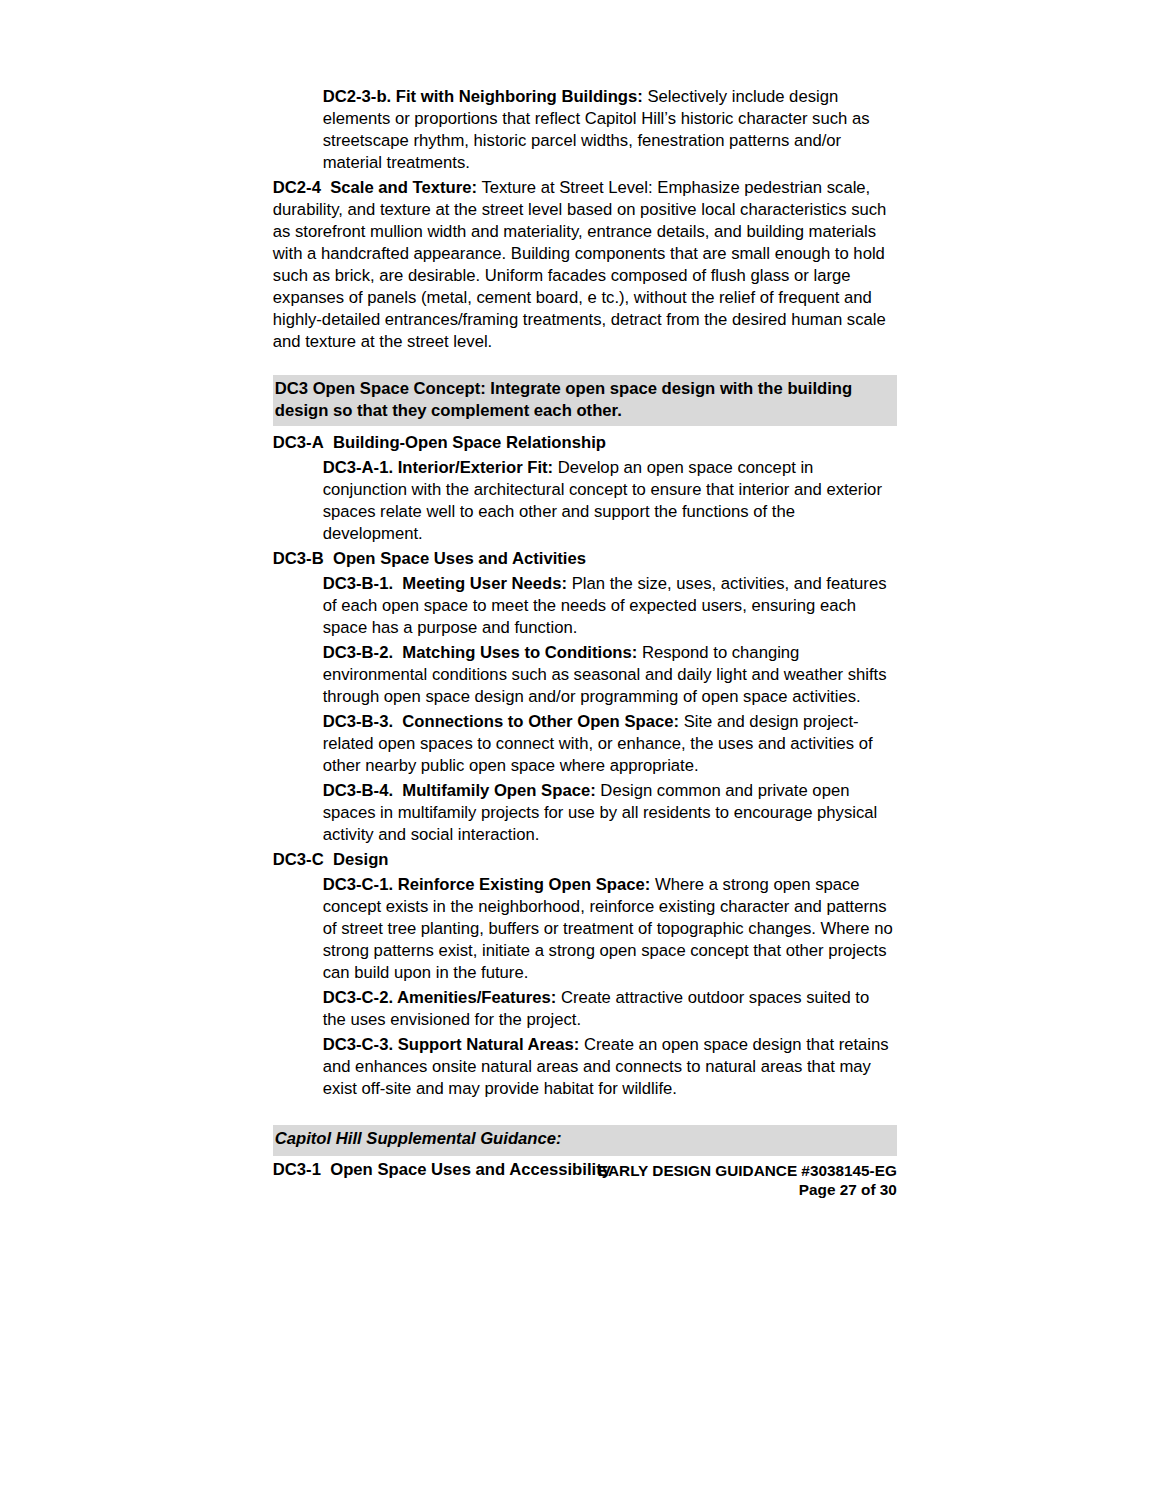DC2-3-b. Fit with Neighboring Buildings: Selectively include design elements or proportions that reflect Capitol Hill’s historic character such as streetscape rhythm, historic parcel widths, fenestration patterns and/or material treatments.
DC2-4 Scale and Texture: Texture at Street Level: Emphasize pedestrian scale, durability, and texture at the street level based on positive local characteristics such as storefront mullion width and materiality, entrance details, and building materials with a handcrafted appearance. Building components that are small enough to hold such as brick, are desirable. Uniform facades composed of flush glass or large expanses of panels (metal, cement board, e tc.), without the relief of frequent and highly-detailed entrances/framing treatments, detract from the desired human scale and texture at the street level.
DC3 Open Space Concept: Integrate open space design with the building design so that they complement each other.
DC3-A Building-Open Space Relationship
DC3-A-1. Interior/Exterior Fit: Develop an open space concept in conjunction with the architectural concept to ensure that interior and exterior spaces relate well to each other and support the functions of the development.
DC3-B Open Space Uses and Activities
DC3-B-1. Meeting User Needs: Plan the size, uses, activities, and features of each open space to meet the needs of expected users, ensuring each space has a purpose and function.
DC3-B-2. Matching Uses to Conditions: Respond to changing environmental conditions such as seasonal and daily light and weather shifts through open space design and/or programming of open space activities.
DC3-B-3. Connections to Other Open Space: Site and design project-related open spaces to connect with, or enhance, the uses and activities of other nearby public open space where appropriate.
DC3-B-4. Multifamily Open Space: Design common and private open spaces in multifamily projects for use by all residents to encourage physical activity and social interaction.
DC3-C Design
DC3-C-1. Reinforce Existing Open Space: Where a strong open space concept exists in the neighborhood, reinforce existing character and patterns of street tree planting, buffers or treatment of topographic changes. Where no strong patterns exist, initiate a strong open space concept that other projects can build upon in the future.
DC3-C-2. Amenities/Features: Create attractive outdoor spaces suited to the uses envisioned for the project.
DC3-C-3. Support Natural Areas: Create an open space design that retains and enhances onsite natural areas and connects to natural areas that may exist off-site and may provide habitat for wildlife.
Capitol Hill Supplemental Guidance:
DC3-1 Open Space Uses and Accessibility
EARLY DESIGN GUIDANCE #3038145-EG
Page 27 of 30